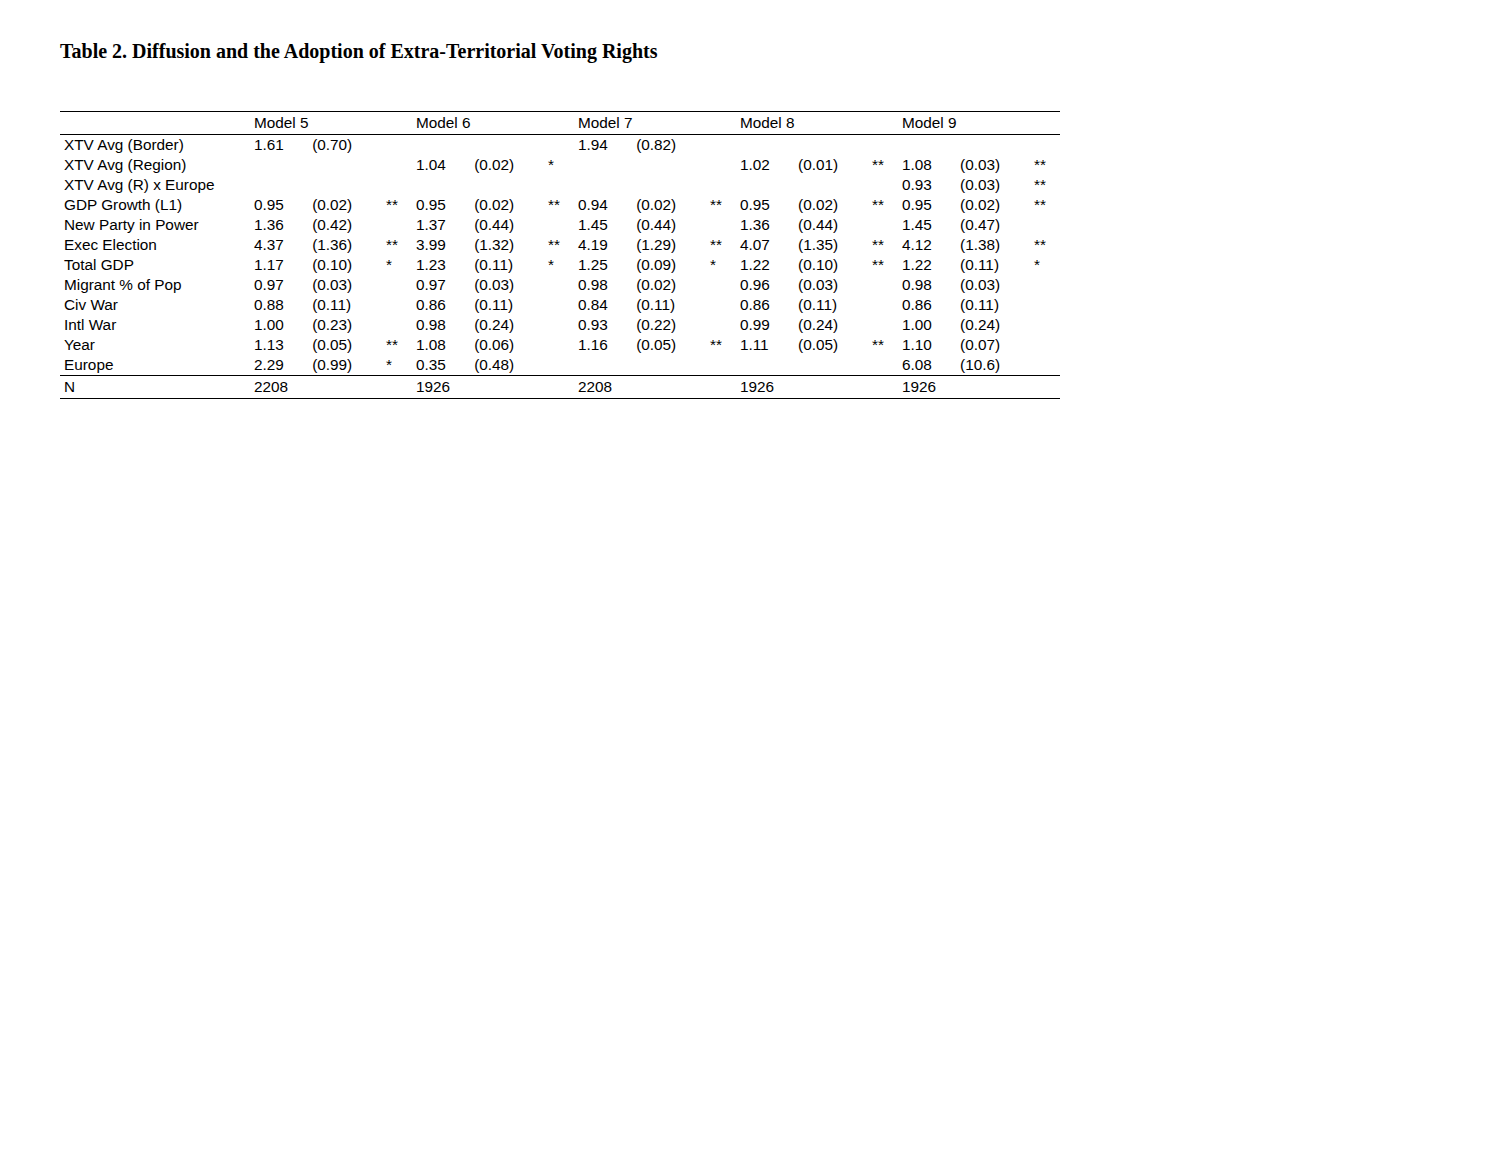Table 2. Diffusion and the Adoption of Extra-Territorial Voting Rights
| | Model 5 | Model 6 | Model 7 | Model 8 | Model 9 |
| --- | --- | --- | --- | --- | --- |
| XTV Avg (Border) | 1.61 | (0.70) | | | | | 1.94 | (0.82) | | | | | | | |
| XTV Avg (Region) | | | | 1.04 | (0.02) | * | | | | 1.02 | (0.01) | ** | 1.08 | (0.03) | ** |
| XTV Avg (R) x Europe | | | | | | | | | | | | | 0.93 | (0.03) | ** |
| GDP Growth (L1) | 0.95 | (0.02) | ** | 0.95 | (0.02) | ** | 0.94 | (0.02) | ** | 0.95 | (0.02) | ** | 0.95 | (0.02) | ** |
| New Party in Power | 1.36 | (0.42) | | 1.37 | (0.44) | | 1.45 | (0.44) | | 1.36 | (0.44) | | 1.45 | (0.47) | |
| Exec Election | 4.37 | (1.36) | ** | 3.99 | (1.32) | ** | 4.19 | (1.29) | ** | 4.07 | (1.35) | ** | 4.12 | (1.38) | ** |
| Total GDP | 1.17 | (0.10) | * | 1.23 | (0.11) | * | 1.25 | (0.09) | * | 1.22 | (0.10) | ** | 1.22 | (0.11) | * |
| Migrant % of Pop | 0.97 | (0.03) | | 0.97 | (0.03) | | 0.98 | (0.02) | | 0.96 | (0.03) | | 0.98 | (0.03) | |
| Civ War | 0.88 | (0.11) | | 0.86 | (0.11) | | 0.84 | (0.11) | | 0.86 | (0.11) | | 0.86 | (0.11) | |
| Intl War | 1.00 | (0.23) | | 0.98 | (0.24) | | 0.93 | (0.22) | | 0.99 | (0.24) | | 1.00 | (0.24) | |
| Year | 1.13 | (0.05) | ** | 1.08 | (0.06) | | 1.16 | (0.05) | ** | 1.11 | (0.05) | ** | 1.10 | (0.07) | |
| Europe | 2.29 | (0.99) | * | 0.35 | (0.48) | | | | | | | | 6.08 | (10.6) | |
| N | 2208 | 1926 | 2208 | 1926 | 1926 |